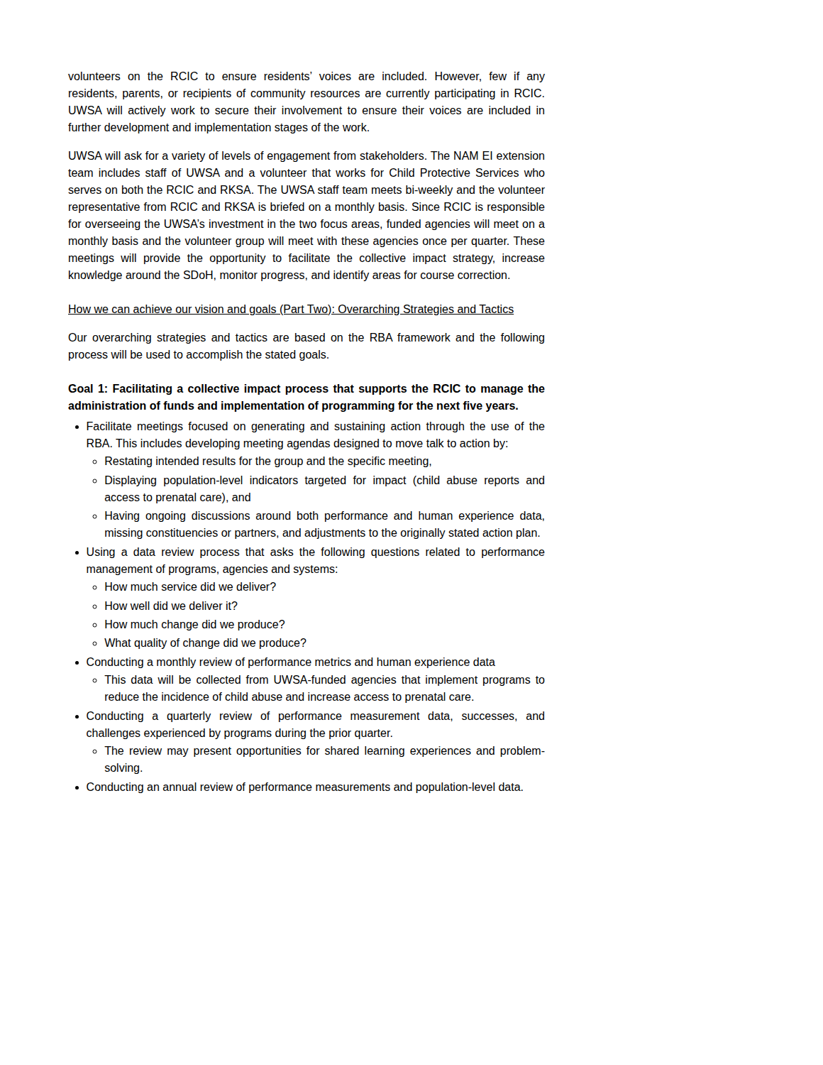volunteers on the RCIC to ensure residents’ voices are included. However, few if any residents, parents, or recipients of community resources are currently participating in RCIC. UWSA will actively work to secure their involvement to ensure their voices are included in further development and implementation stages of the work.
UWSA will ask for a variety of levels of engagement from stakeholders. The NAM EI extension team includes staff of UWSA and a volunteer that works for Child Protective Services who serves on both the RCIC and RKSA. The UWSA staff team meets bi-weekly and the volunteer representative from RCIC and RKSA is briefed on a monthly basis. Since RCIC is responsible for overseeing the UWSA’s investment in the two focus areas, funded agencies will meet on a monthly basis and the volunteer group will meet with these agencies once per quarter. These meetings will provide the opportunity to facilitate the collective impact strategy, increase knowledge around the SDoH, monitor progress, and identify areas for course correction.
How we can achieve our vision and goals (Part Two): Overarching Strategies and Tactics
Our overarching strategies and tactics are based on the RBA framework and the following process will be used to accomplish the stated goals.
Goal 1: Facilitating a collective impact process that supports the RCIC to manage the administration of funds and implementation of programming for the next five years.
Facilitate meetings focused on generating and sustaining action through the use of the RBA. This includes developing meeting agendas designed to move talk to action by:
Restating intended results for the group and the specific meeting,
Displaying population-level indicators targeted for impact (child abuse reports and access to prenatal care), and
Having ongoing discussions around both performance and human experience data, missing constituencies or partners, and adjustments to the originally stated action plan.
Using a data review process that asks the following questions related to performance management of programs, agencies and systems:
How much service did we deliver?
How well did we deliver it?
How much change did we produce?
What quality of change did we produce?
Conducting a monthly review of performance metrics and human experience data
This data will be collected from UWSA-funded agencies that implement programs to reduce the incidence of child abuse and increase access to prenatal care.
Conducting a quarterly review of performance measurement data, successes, and challenges experienced by programs during the prior quarter.
The review may present opportunities for shared learning experiences and problem-solving.
Conducting an annual review of performance measurements and population-level data.